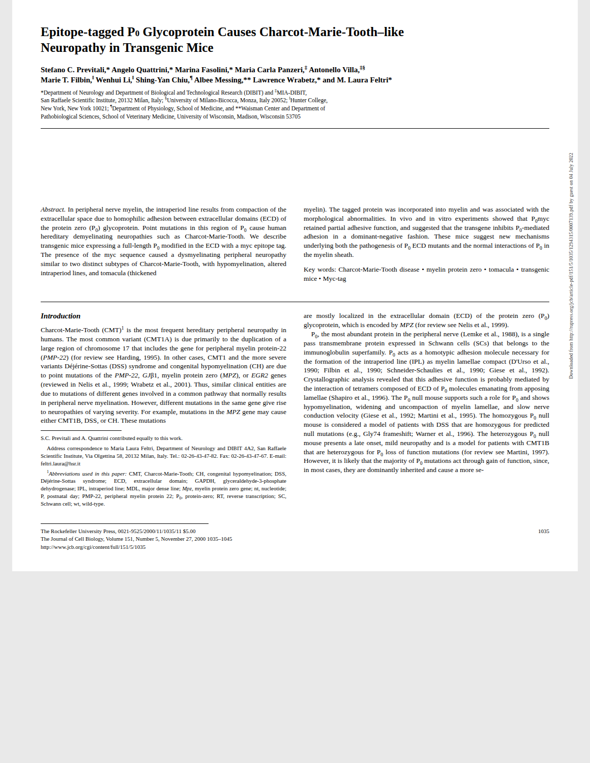Downloaded from http://rupress.org/jcb/article-pdf/151/5/1035/1294315/0007139.pdf by guest on 04 July 2022
Epitope-tagged P0 Glycoprotein Causes Charcot-Marie-Tooth–like
Neuropathy in Transgenic Mice
Stefano C. Previtali,* Angelo Quattrini,* Marina Fasolini,* Maria Carla Panzeri,‡ Antonello Villa,‡§
Marie T. Filbin,‖ Wenhui Li,‖ Shing-Yan Chiu,¶ Albee Messing,** Lawrence Wrabetz,* and M. Laura Feltri*
*Department of Neurology and Department of Biological and Technological Research (DIBIT) and ‡MIA-DIBIT,
San Raffaele Scientific Institute, 20132 Milan, Italy; §University of Milano-Bicocca, Monza, Italy 20052; ‖Hunter College,
New York, New York 10021; ¶Department of Physiology, School of Medicine, and **Waisman Center and Department of
Pathobiological Sciences, School of Veterinary Medicine, University of Wisconsin, Madison, Wisconsin 53705
Abstract. In peripheral nerve myelin, the intraperiod line results from compaction of the extracellular space due to homophilic adhesion between extracellular domains (ECD) of the protein zero (P0) glycoprotein. Point mutations in this region of P0 cause human hereditary demyelinating neuropathies such as Charcot-Marie-Tooth. We describe transgenic mice expressing a full-length P0 modified in the ECD with a myc epitope tag. The presence of the myc sequence caused a dysmyelinating peripheral neuropathy similar to two distinct subtypes of Charcot-Marie-Tooth, with hypomyelination, altered intraperiod lines, and tomacula (thickened
myelin). The tagged protein was incorporated into myelin and was associated with the morphological abnormalities. In vivo and in vitro experiments showed that P0myc retained partial adhesive function, and suggested that the transgene inhibits P0-mediated adhesion in a dominant-negative fashion. These mice suggest new mechanisms underlying both the pathogenesis of P0 ECD mutants and the normal interactions of P0 in the myelin sheath.
Key words: Charcot-Marie-Tooth disease • myelin protein zero • tomacula • transgenic mice • Myc-tag
Introduction
Charcot-Marie-Tooth (CMT)1 is the most frequent hereditary peripheral neuropathy in humans. The most common variant (CMT1A) is due primarily to the duplication of a large region of chromosome 17 that includes the gene for peripheral myelin protein-22 (PMP-22) (for review see Harding, 1995). In other cases, CMT1 and the more severe variants Déjérine-Sottas (DSS) syndrome and congenital hypomyelination (CH) are due to point mutations of the PMP-22, GJβ1, myelin protein zero (MPZ), or EGR2 genes (reviewed in Nelis et al., 1999; Wrabetz et al., 2001). Thus, similar clinical entities are due to mutations of different genes involved in a common pathway that normally results in peripheral nerve myelination. However, different mutations in the same gene give rise to neuropathies of varying severity. For example, mutations in the MPZ gene may cause either CMT1B, DSS, or CH. These mutations
S.C. Previtali and A. Quattrini contributed equally to this work.
Address correspondence to Maria Laura Feltri, Department of Neurology and DIBIT 4A2, San Raffaele Scientific Institute, Via Olgettina 58, 20132 Milan, Italy. Tel.: 02-26-43-47-82. Fax: 02-26-43-47-67. E-mail: feltri.laura@hsr.it
1Abbreviations used in this paper: CMT, Charcot-Marie-Tooth; CH, congenital hypomyelination; DSS, Déjérine-Sottas syndrome; ECD, extracellular domain; GAPDH, glyceraldehyde-3-phosphate dehydrogenase; IPL, intraperiod line; MDL, major dense line; Mpz, myelin protein zero gene; nt, nucleotide; P, postnatal day; PMP-22, peripheral myelin protein 22; P0, protein-zero; RT, reverse transcription; SC, Schwann cell; wt, wild-type.
are mostly localized in the extracellular domain (ECD) of the protein zero (P0) glycoprotein, which is encoded by MPZ (for review see Nelis et al., 1999).
P0, the most abundant protein in the peripheral nerve (Lemke et al., 1988), is a single pass transmembrane protein expressed in Schwann cells (SCs) that belongs to the immunoglobulin superfamily. P0 acts as a homotypic adhesion molecule necessary for the formation of the intraperiod line (IPL) as myelin lamellae compact (D'Urso et al., 1990; Filbin et al., 1990; Schneider-Schaulies et al., 1990; Giese et al., 1992). Crystallographic analysis revealed that this adhesive function is probably mediated by the interaction of tetramers composed of ECD of P0 molecules emanating from apposing lamellae (Shapiro et al., 1996). The P0 null mouse supports such a role for P0 and shows hypomyelination, widening and uncompaction of myelin lamellae, and slow nerve conduction velocity (Giese et al., 1992; Martini et al., 1995). The homozygous P0 null mouse is considered a model of patients with DSS that are homozygous for predicted null mutations (e.g., Gly74 frameshift; Warner et al., 1996). The heterozygous P0 null mouse presents a late onset, mild neuropathy and is a model for patients with CMT1B that are heterozygous for P0 loss of function mutations (for review see Martini, 1997). However, it is likely that the majority of P0 mutations act through gain of function, since, in most cases, they are dominantly inherited and cause a more se-
1035 The Rockefeller University Press, 0021-9525/2000/11/1035/11 $5.00
The Journal of Cell Biology, Volume 151, Number 5, November 27, 2000 1035–1045
http://www.jcb.org/cgi/content/full/151/5/1035